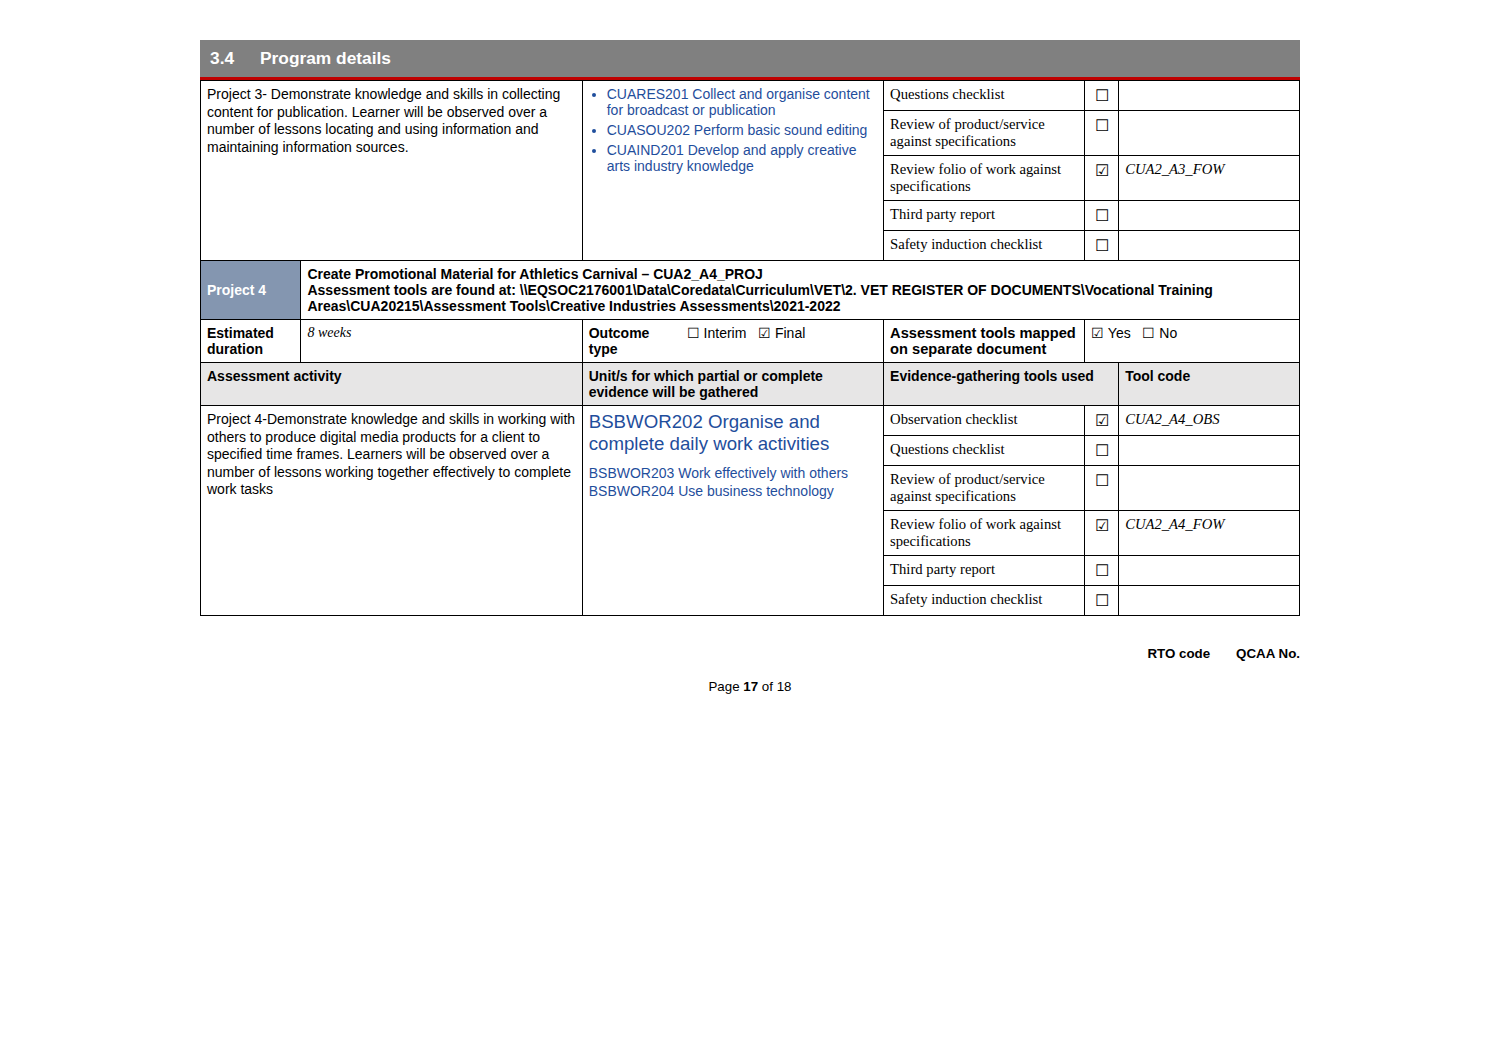3.4 Program details
| Project 3- Demonstrate knowledge and skills in collecting content for publication. Learner will be observed over a number of lessons locating and using information and maintaining information sources. | CUARES201 Collect and organise content for broadcast or publication CUASOU202 Perform basic sound editing CUAIND201 Develop and apply creative arts industry knowledge | Questions checklist | ☐ | |
| Review of product/service against specifications | ☐ | |
| Review folio of work against specifications | ☑ | CUA2_A3_FOW |
| Third party report | ☐ | |
| Safety induction checklist | ☐ | |
| Project 4 | Create Promotional Material for Athletics Carnival – CUA2_A4_PROJ Assessment tools are found at: \\EQSOC2176001\Data\Coredata\Curriculum\VET\2. VET REGISTER OF DOCUMENTS\Vocational Training Areas\CUA20215\Assessment Tools\Creative Industries Assessments\2021-2022 |
| Estimated duration | 8 weeks | / Outcome type / ☐ Interim ☑ Final / | Assessment tools mapped on separate document | ☑ Yes ☐ No |
| Assessment activity | Unit/s for which partial or complete evidence will be gathered | Evidence-gathering tools used | Tool code |
| Project 4-Demonstrate knowledge and skills in working with others to produce digital media products for a client to specified time frames. Learners will be observed over a number of lessons working together effectively to complete work tasks | BSBWOR202 Organise and complete daily work activities BSBWOR203 Work effectively with others BSBWOR204 Use business technology | Observation checklist | ☑ | CUA2_A4_OBS |
| Questions checklist | ☐ | |
| Review of product/service against specifications | ☐ | |
| Review folio of work against specifications | ☑ | CUA2_A4_FOW |
| Third party report | ☐ | |
| Safety induction checklist | ☐ | |
RTO code QCAA No.
Page 17 of 18